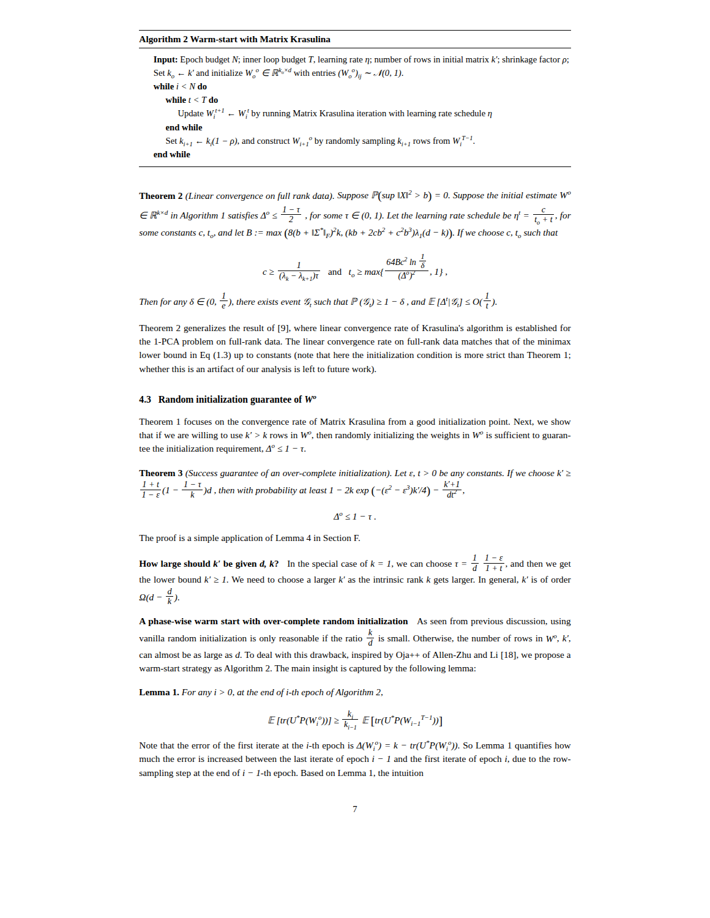Algorithm 2 Warm-start with Matrix Krasulina
Input: Epoch budget N; inner loop budget T, learning rate η; number of rows in initial matrix k′; shrinkage factor ρ;
Set ko ← k′ and initialize Woo ∈ ℝko×d with entries (Woo)ij ∼ 𝒩(0, 1).
while i < N do
while t < T do
Update Wit+1 ← Wit by running Matrix Krasulina iteration with learning rate schedule η
end while
Set ki+1 ← ki(1 − ρ), and construct Wi+1o by randomly sampling ki+1 rows from WiT−1.
end while
Theorem 2 (Linear convergence on full rank data). Suppose ℙ(sup ‖X‖2 > b) = 0. Suppose the initial estimate Wo ∈ ℝk×d in Algorithm 1 satisfies Δo ≤ 1 − τ 2 , for some τ ∈ (0, 1). Let the learning rate schedule be ηt = cto + t, for some constants c, to, and let B := max (8(b + ‖Σ*‖F)2k, (kb + 2cb2 + c2b3)λ1(d − k)). If we choose c, to such that
c ≥ 1(λk − λk+1)τ and to ≥ max{64Bc2 ln 1 δ(Δo)2, 1} ,
Then for any δ ∈ (0, 1 e), there exists event 𝒢t such that ℙ (𝒢t) ≥ 1 − δ , and 𝔼 [Δt|𝒢t] ≤ O(1 t).
Theorem 2 generalizes the result of [9], where linear convergence rate of Krasulina's algorithm is established for the 1-PCA problem on full-rank data. The linear convergence rate on full-rank data matches that of the minimax lower bound in Eq (1.3) up to constants (note that here the initialization condition is more strict than Theorem 1; whether this is an artifact of our analysis is left to future work).
4.3 Random initialization guarantee of Wo
Theorem 1 focuses on the convergence rate of Matrix Krasulina from a good initialization point. Next, we show that if we are willing to use k′ > k rows in Wo, then randomly initializing the weights in Wo is sufficient to guarantee the initialization requirement, Δo ≤ 1 − τ.
Theorem 3 (Success guarantee of an over-complete initialization). Let ε, t > 0 be any constants. If we choose k′ ≥ 1 + t 1 − ε(1 − 1 − τ k)d , then with probability at least 1 − 2k exp (−(ε2 − ε3)k′/4) − k′+1 dt2,
Δo ≤ 1 − τ .
The proof is a simple application of Lemma 4 in Section F.
How large should k′ be given d, k? In the special case of k = 1, we can choose τ = 1 d 1 − ε 1 + t, and then we get the lower bound k′ ≥ 1. We need to choose a larger k′ as the intrinsic rank k gets larger. In general, k′ is of order Ω(d − dk).
A phase-wise warm start with over-complete random initialization As seen from previous discussion, using vanilla random initialization is only reasonable if the ratio kd is small. Otherwise, the number of rows in Wo, k′, can almost be as large as d. To deal with this drawback, inspired by Oja++ of Allen-Zhu and Li [18], we propose a warm-start strategy as Algorithm 2. The main insight is captured by the following lemma:
Lemma 1. For any i > 0, at the end of i-th epoch of Algorithm 2,
𝔼 [tr(U*P(Wio))] ≥ ki ki−1 𝔼 [tr(U*P(Wi−1T−1))]
Note that the error of the first iterate at the i-th epoch is Δ(Wio) = k − tr(U*P(Wio)). So Lemma 1 quantifies how much the error is increased between the last iterate of epoch i − 1 and the first iterate of epoch i, due to the row-sampling step at the end of i − 1-th epoch. Based on Lemma 1, the intuition
7